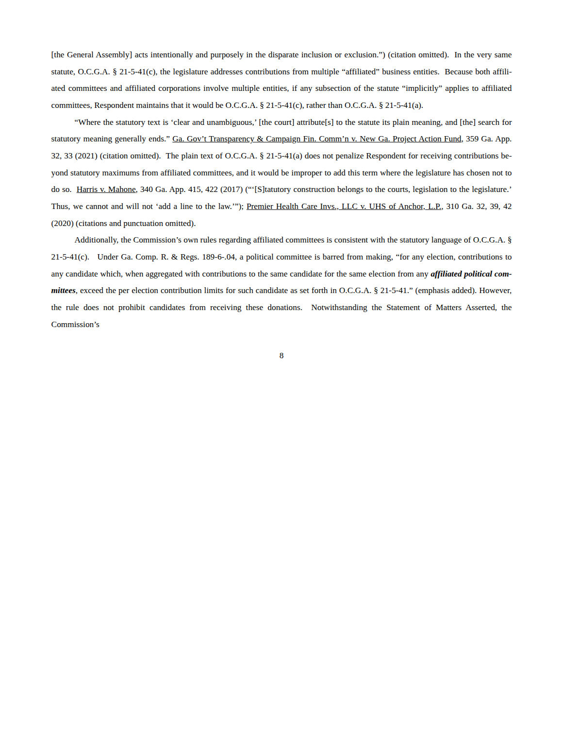[the General Assembly] acts intentionally and purposely in the disparate inclusion or exclusion.”) (citation omitted). In the very same statute, O.C.G.A. § 21-5-41(c), the legislature addresses contributions from multiple “affiliated” business entities. Because both affiliated committees and affiliated corporations involve multiple entities, if any subsection of the statute “implicitly” applies to affiliated committees, Respondent maintains that it would be O.C.G.A. § 21-5-41(c), rather than O.C.G.A. § 21-5-41(a).
“Where the statutory text is ‘clear and unambiguous,’ [the court] attribute[s] to the statute its plain meaning, and [the] search for statutory meaning generally ends.” Ga. Gov’t Transparency & Campaign Fin. Comm’n v. New Ga. Project Action Fund, 359 Ga. App. 32, 33 (2021) (citation omitted). The plain text of O.C.G.A. § 21-5-41(a) does not penalize Respondent for receiving contributions beyond statutory maximums from affiliated committees, and it would be improper to add this term where the legislature has chosen not to do so. Harris v. Mahone, 340 Ga. App. 415, 422 (2017) (“‘[S]tatutory construction belongs to the courts, legislation to the legislature.’ Thus, we cannot and will not ‘add a line to the law.’”); Premier Health Care Invs., LLC v. UHS of Anchor, L.P., 310 Ga. 32, 39, 42 (2020) (citations and punctuation omitted).
Additionally, the Commission’s own rules regarding affiliated committees is consistent with the statutory language of O.C.G.A. § 21-5-41(c). Under Ga. Comp. R. & Regs. 189-6-.04, a political committee is barred from making, “for any election, contributions to any candidate which, when aggregated with contributions to the same candidate for the same election from any affiliated political committees, exceed the per election contribution limits for such candidate as set forth in O.C.G.A. § 21-5-41.” (emphasis added). However, the rule does not prohibit candidates from receiving these donations. Notwithstanding the Statement of Matters Asserted, the Commission’s
8